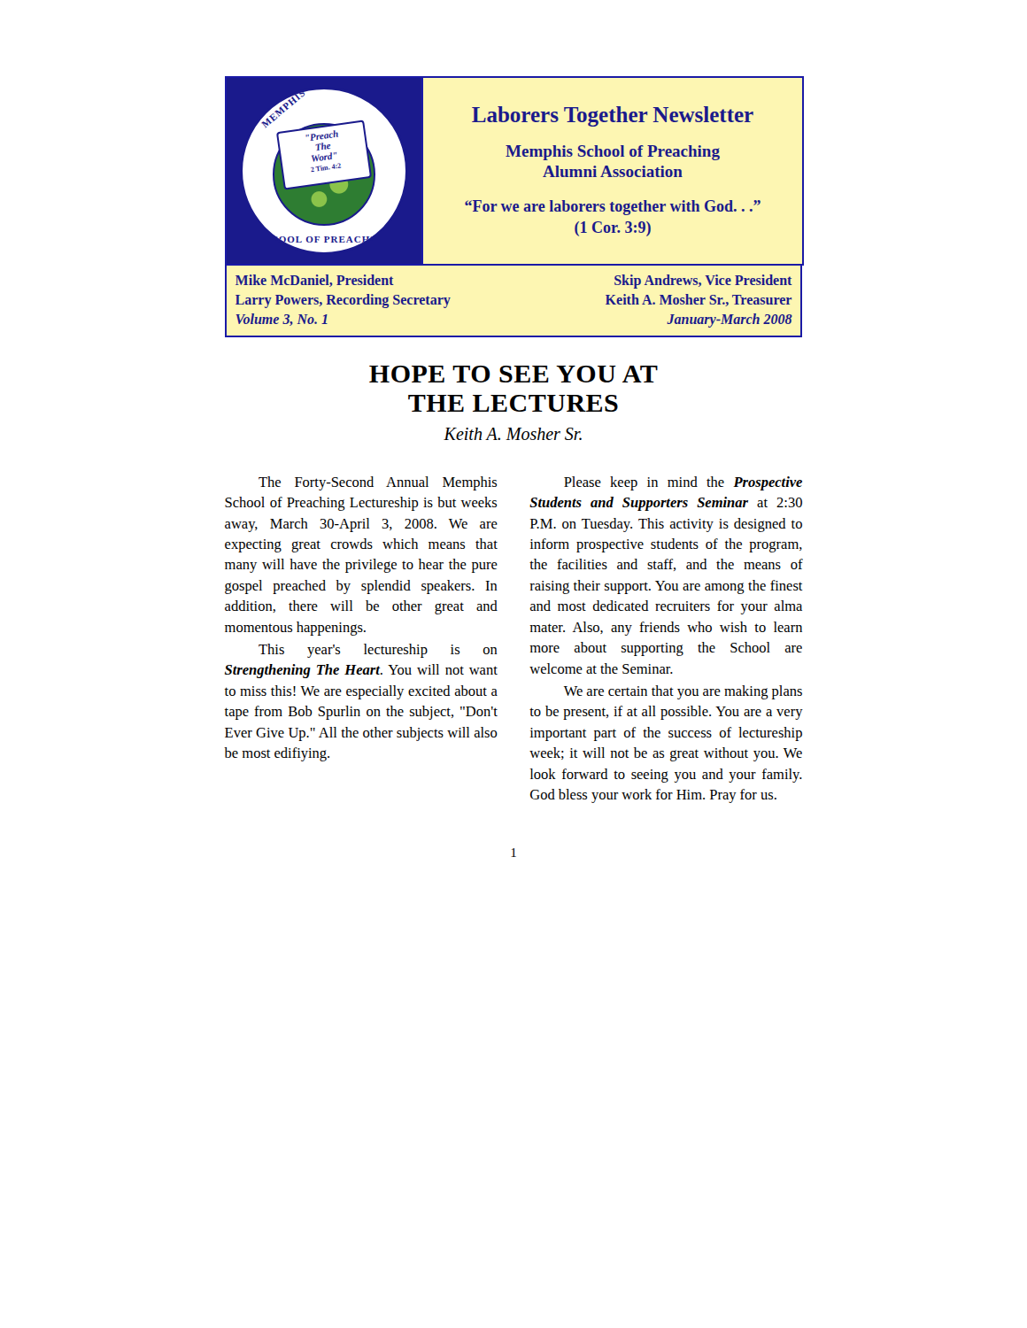MEMPHIS SCHOOL OF PREACHING
"Preach
The
Word"
2 Tim. 4:2
Laborers Together Newsletter
Memphis School of Preaching
Alumni Association
“For we are laborers together with God. . .”
(1 Cor. 3:9)
Mike McDaniel, President
Skip Andrews, Vice President
Larry Powers, Recording Secretary
Keith A. Mosher Sr., Treasurer
Volume 3, No. 1
January-March 2008
HOPE TO SEE YOU AT
THE LECTURES
Keith A. Mosher Sr.
The Forty-Second Annual Memphis School of Preaching Lectureship is but weeks away, March 30-April 3, 2008. We are expecting great crowds which means that many will have the privilege to hear the pure gospel preached by splendid speakers. In addition, there will be other great and momentous happenings.
This year's lectureship is on Strengthening The Heart. You will not want to miss this! We are especially excited about a tape from Bob Spurlin on the subject, "Don't Ever Give Up." All the other subjects will also be most edifiying.
Please keep in mind the Prospective Students and Supporters Seminar at 2:30 P.M. on Tuesday. This activity is designed to inform prospective students of the program, the facilities and staff, and the means of raising their support. You are among the finest and most dedicated recruiters for your alma mater. Also, any friends who wish to learn more about supporting the School are welcome at the Seminar.
We are certain that you are making plans to be present, if at all possible. You are a very important part of the success of lectureship week; it will not be as great without you. We look forward to seeing you and your family. God bless your work for Him. Pray for us.
1